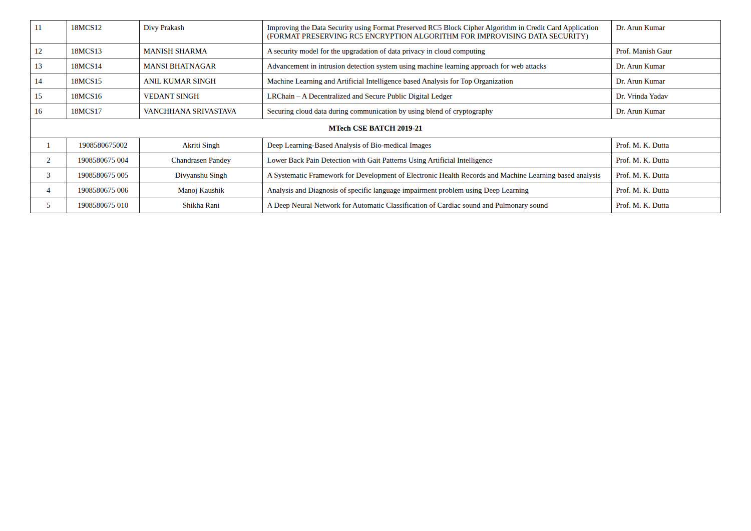| 11 | 18MCS12 | Divy Prakash | Improving the Data Security using Format Preserved RC5 Block Cipher Algorithm in Credit Card Application (FORMAT PRESERVING RC5 ENCRYPTION ALGORITHM FOR IMPROVISING DATA SECURITY) | Dr. Arun Kumar |
| 12 | 18MCS13 | MANISH SHARMA | A security model for the upgradation of data privacy in cloud computing | Prof. Manish Gaur |
| 13 | 18MCS14 | MANSI BHATNAGAR | Advancement in intrusion detection system using machine learning approach for web attacks | Dr. Arun Kumar |
| 14 | 18MCS15 | ANIL KUMAR SINGH | Machine Learning and Artificial Intelligence based Analysis for Top Organization | Dr. Arun Kumar |
| 15 | 18MCS16 | VEDANT SINGH | LRChain – A Decentralized and Secure Public Digital Ledger | Dr. Vrinda Yadav |
| 16 | 18MCS17 | VANCHHANA SRIVASTAVA | Securing cloud data during communication by using blend of cryptography | Dr. Arun Kumar |
| MTech CSE BATCH 2019-21 |
| 1 | 1908580675002 | Akriti Singh | Deep Learning-Based Analysis of Bio-medical Images | Prof. M. K. Dutta |
| 2 | 1908580675 004 | Chandrasen Pandey | Lower Back Pain Detection with Gait Patterns Using Artificial Intelligence | Prof. M. K. Dutta |
| 3 | 1908580675 005 | Divyanshu Singh | A Systematic Framework for Development of Electronic Health Records and Machine Learning based analysis | Prof. M. K. Dutta |
| 4 | 1908580675 006 | Manoj Kaushik | Analysis and Diagnosis of specific language impairment problem using Deep Learning | Prof. M. K. Dutta |
| 5 | 1908580675 010 | Shikha Rani | A Deep Neural Network for Automatic Classification of Cardiac sound and Pulmonary sound | Prof. M. K. Dutta |